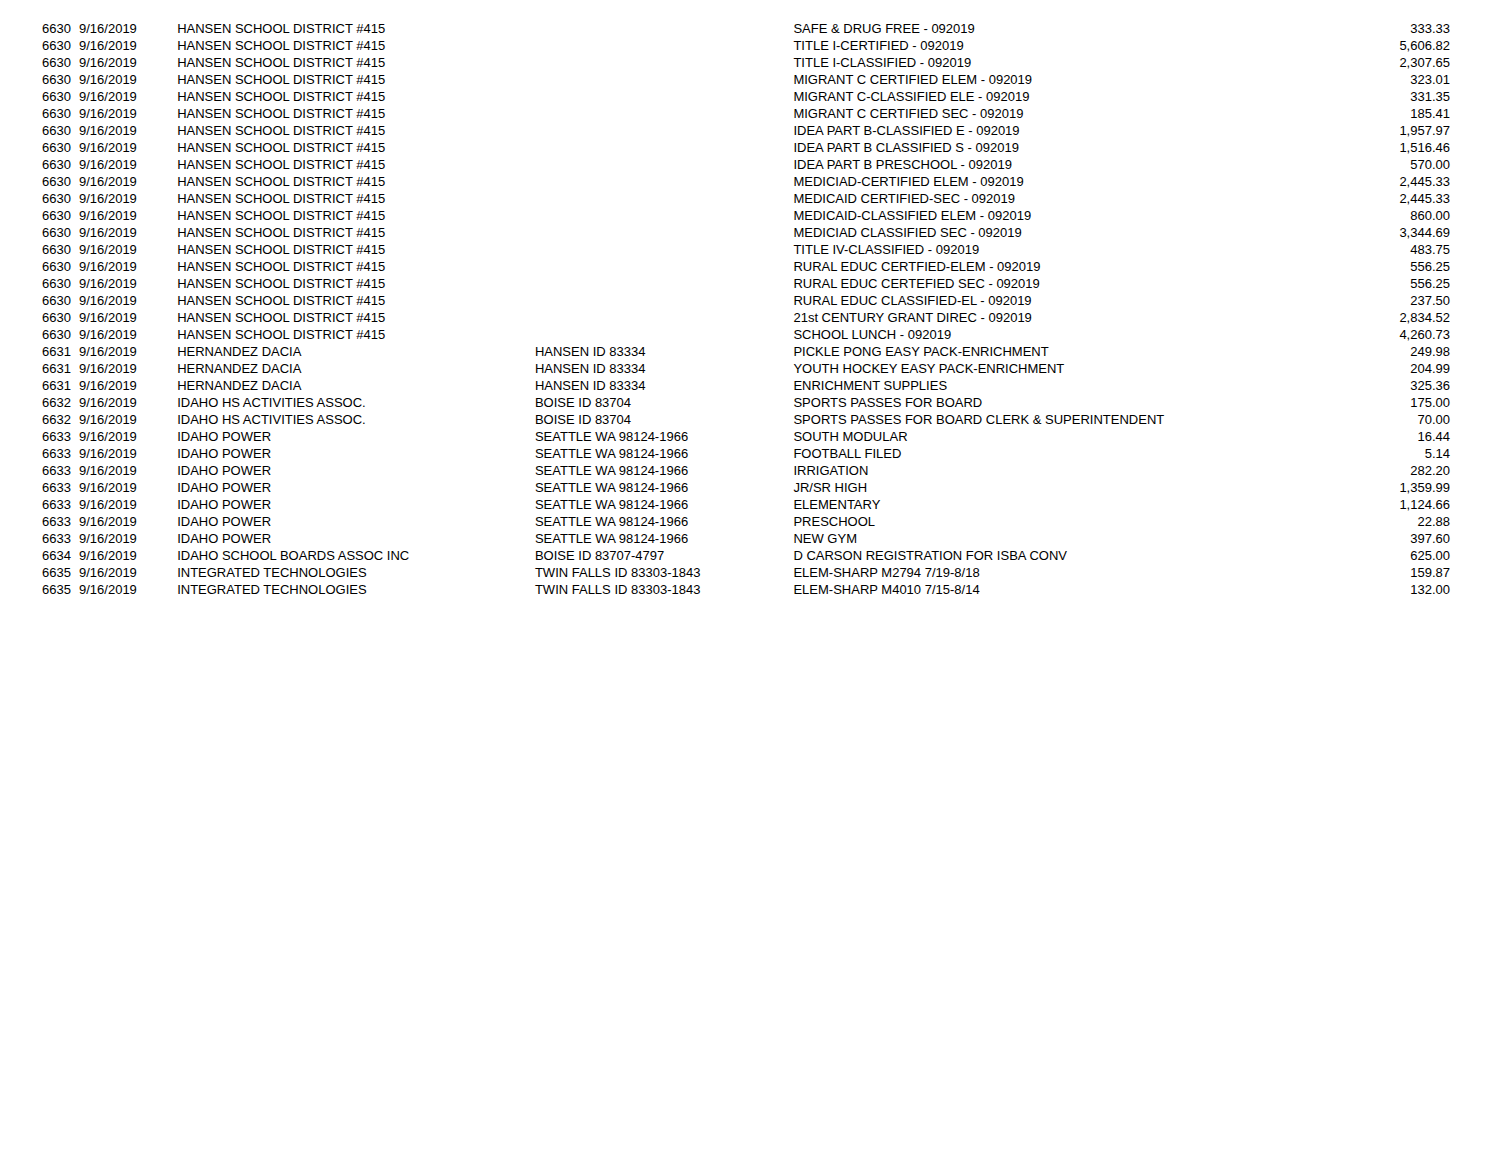| 6630 | 9/16/2019 | HANSEN SCHOOL DISTRICT #415 | | SAFE & DRUG FREE - 092019 | 333.33 |
| 6630 | 9/16/2019 | HANSEN SCHOOL DISTRICT #415 | | TITLE I-CERTIFIED - 092019 | 5,606.82 |
| 6630 | 9/16/2019 | HANSEN SCHOOL DISTRICT #415 | | TITLE I-CLASSIFIED - 092019 | 2,307.65 |
| 6630 | 9/16/2019 | HANSEN SCHOOL DISTRICT #415 | | MIGRANT C CERTIFIED ELEM - 092019 | 323.01 |
| 6630 | 9/16/2019 | HANSEN SCHOOL DISTRICT #415 | | MIGRANT C-CLASSIFIED ELE - 092019 | 331.35 |
| 6630 | 9/16/2019 | HANSEN SCHOOL DISTRICT #415 | | MIGRANT C CERTIFIED SEC - 092019 | 185.41 |
| 6630 | 9/16/2019 | HANSEN SCHOOL DISTRICT #415 | | IDEA PART B-CLASSIFIED E - 092019 | 1,957.97 |
| 6630 | 9/16/2019 | HANSEN SCHOOL DISTRICT #415 | | IDEA PART B CLASSIFIED S - 092019 | 1,516.46 |
| 6630 | 9/16/2019 | HANSEN SCHOOL DISTRICT #415 | | IDEA PART B PRESCHOOL - 092019 | 570.00 |
| 6630 | 9/16/2019 | HANSEN SCHOOL DISTRICT #415 | | MEDICIAD-CERTIFIED ELEM - 092019 | 2,445.33 |
| 6630 | 9/16/2019 | HANSEN SCHOOL DISTRICT #415 | | MEDICAID CERTIFIED-SEC - 092019 | 2,445.33 |
| 6630 | 9/16/2019 | HANSEN SCHOOL DISTRICT #415 | | MEDICAID-CLASSIFIED ELEM - 092019 | 860.00 |
| 6630 | 9/16/2019 | HANSEN SCHOOL DISTRICT #415 | | MEDICIAD CLASSIFIED SEC - 092019 | 3,344.69 |
| 6630 | 9/16/2019 | HANSEN SCHOOL DISTRICT #415 | | TITLE IV-CLASSIFIED - 092019 | 483.75 |
| 6630 | 9/16/2019 | HANSEN SCHOOL DISTRICT #415 | | RURAL EDUC CERTFIED-ELEM - 092019 | 556.25 |
| 6630 | 9/16/2019 | HANSEN SCHOOL DISTRICT #415 | | RURAL EDUC CERTEFIED SEC - 092019 | 556.25 |
| 6630 | 9/16/2019 | HANSEN SCHOOL DISTRICT #415 | | RURAL EDUC CLASSIFIED-EL - 092019 | 237.50 |
| 6630 | 9/16/2019 | HANSEN SCHOOL DISTRICT #415 | | 21st CENTURY GRANT DIREC - 092019 | 2,834.52 |
| 6630 | 9/16/2019 | HANSEN SCHOOL DISTRICT #415 | | SCHOOL LUNCH - 092019 | 4,260.73 |
| 6631 | 9/16/2019 | HERNANDEZ DACIA | HANSEN ID 83334 | PICKLE PONG EASY PACK-ENRICHMENT | 249.98 |
| 6631 | 9/16/2019 | HERNANDEZ DACIA | HANSEN ID 83334 | YOUTH HOCKEY EASY PACK-ENRICHMENT | 204.99 |
| 6631 | 9/16/2019 | HERNANDEZ DACIA | HANSEN ID 83334 | ENRICHMENT SUPPLIES | 325.36 |
| 6632 | 9/16/2019 | IDAHO HS ACTIVITIES ASSOC. | BOISE ID 83704 | SPORTS PASSES FOR BOARD | 175.00 |
| 6632 | 9/16/2019 | IDAHO HS ACTIVITIES ASSOC. | BOISE ID 83704 | SPORTS PASSES FOR BOARD CLERK & SUPERINTENDENT | 70.00 |
| 6633 | 9/16/2019 | IDAHO POWER | SEATTLE WA 98124-1966 | SOUTH MODULAR | 16.44 |
| 6633 | 9/16/2019 | IDAHO POWER | SEATTLE WA 98124-1966 | FOOTBALL FILED | 5.14 |
| 6633 | 9/16/2019 | IDAHO POWER | SEATTLE WA 98124-1966 | IRRIGATION | 282.20 |
| 6633 | 9/16/2019 | IDAHO POWER | SEATTLE WA 98124-1966 | JR/SR HIGH | 1,359.99 |
| 6633 | 9/16/2019 | IDAHO POWER | SEATTLE WA 98124-1966 | ELEMENTARY | 1,124.66 |
| 6633 | 9/16/2019 | IDAHO POWER | SEATTLE WA 98124-1966 | PRESCHOOL | 22.88 |
| 6633 | 9/16/2019 | IDAHO POWER | SEATTLE WA 98124-1966 | NEW GYM | 397.60 |
| 6634 | 9/16/2019 | IDAHO SCHOOL BOARDS ASSOC INC | BOISE ID 83707-4797 | D CARSON REGISTRATION FOR ISBA CONV | 625.00 |
| 6635 | 9/16/2019 | INTEGRATED TECHNOLOGIES | TWIN FALLS ID 83303-1843 | ELEM-SHARP M2794 7/19-8/18 | 159.87 |
| 6635 | 9/16/2019 | INTEGRATED TECHNOLOGIES | TWIN FALLS ID 83303-1843 | ELEM-SHARP M4010 7/15-8/14 | 132.00 |